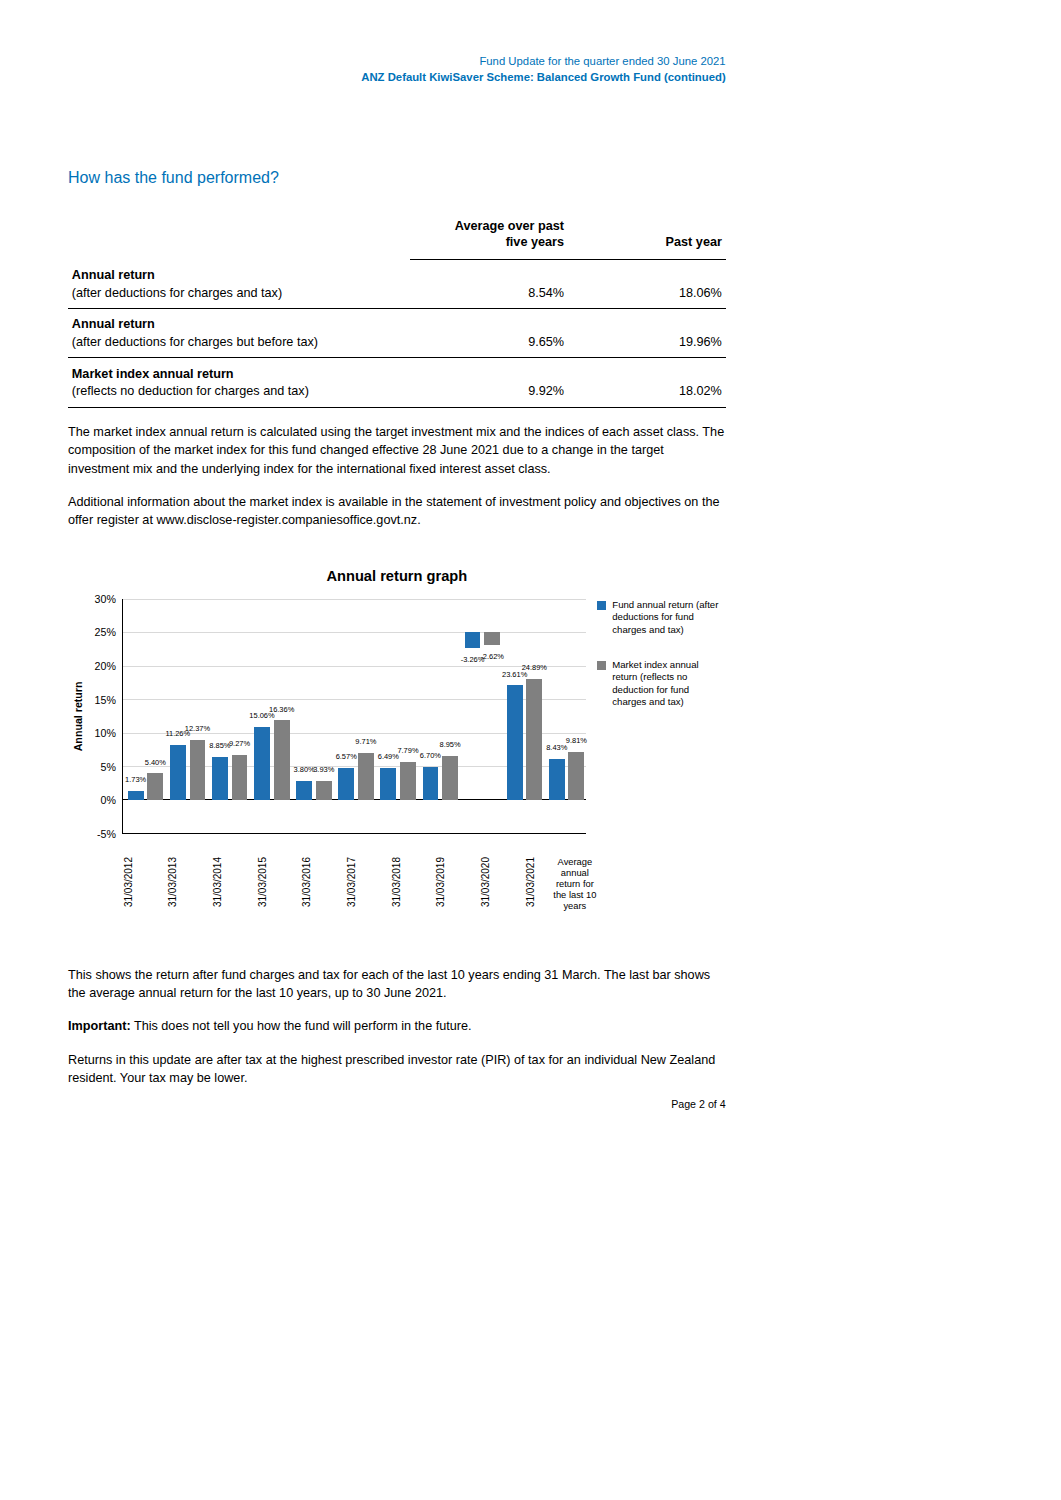Fund Update for the quarter ended 30 June 2021
ANZ Default KiwiSaver Scheme: Balanced Growth Fund (continued)
How has the fund performed?
| | Average over past five years | Past year |
| --- | --- | --- |
| Annual return | | |
| (after deductions for charges and tax) | 8.54% | 18.06% |
| Annual return | | |
| (after deductions for charges but before tax) | 9.65% | 19.96% |
| Market index annual return | | |
| (reflects no deduction for charges and tax) | 9.92% | 18.02% |
The market index annual return is calculated using the target investment mix and the indices of each asset class. The composition of the market index for this fund changed effective 28 June 2021 due to a change in the target investment mix and the underlying index for the international fixed interest asset class.
Additional information about the market index is available in the statement of investment policy and objectives on the offer register at www.disclose-register.companiesoffice.govt.nz.
Annual return graph
Annual return
30%
25%
20%
15%
10%
5%
0%
-5%
1.73%
5.40%
11.26%
12.37%
8.85%
9.27%
15.06%
16.36%
3.80%
3.93%
6.57%
9.71%
6.49%
7.79%
6.70%
8.95%
-3.26%
-2.62%
23.61%
24.89%
8.43%
9.81%
Fund annual return (after deductions for fund charges and tax)
Market index annual return (reflects no deduction for fund charges and tax)
31/03/2012
31/03/2013
31/03/2014
31/03/2015
31/03/2016
31/03/2017
31/03/2018
31/03/2019
31/03/2020
31/03/2021
Average annual return for the last 10 years
This shows the return after fund charges and tax for each of the last 10 years ending 31 March. The last bar shows the average annual return for the last 10 years, up to 30 June 2021.
Important: This does not tell you how the fund will perform in the future.
Returns in this update are after tax at the highest prescribed investor rate (PIR) of tax for an individual New Zealand resident. Your tax may be lower.
Page 2 of 4